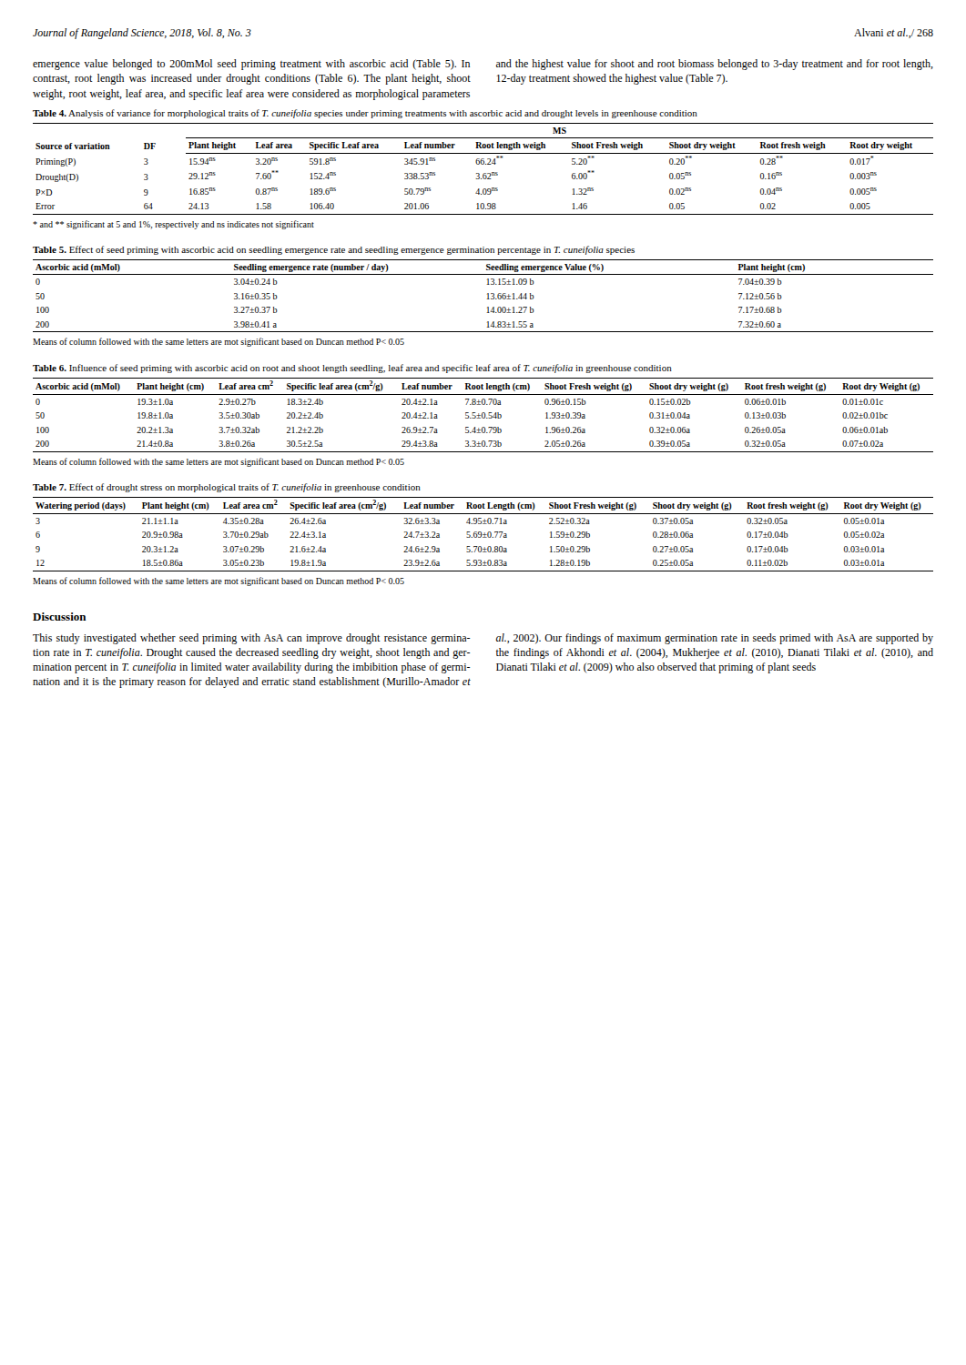Journal of Rangeland Science, 2018, Vol. 8, No. 3
Alvani et al.,/ 268
emergence value belonged to 200mMol seed priming treatment with ascorbic acid (Table 5). In contrast, root length was increased under drought conditions (Table 6). The plant height, shoot weight, root weight, leaf area, and specific leaf area were considered as morphological parameters and the highest value for shoot and root biomass belonged to 3-day treatment and for root length, 12-day treatment showed the highest value (Table 7).
Table 4. Analysis of variance for morphological traits of T. cuneifolia species under priming treatments with ascorbic acid and drought levels in greenhouse condition
| Source of variation | DF | MS |
| --- | --- | --- |
| Plant height | Leaf area | Specific Leaf area | Leaf number | Root length weigh | Shoot Fresh weigh | Shoot dry weight | Root fresh weigh | Root dry weight |
| Priming(P) | 3 | 15.94 ns | 3.20 ns | 591.8 ns | 345.91 ns | 66.24 ** | 5.20 ** | 0.20 ** | 0.28 ** | 0.017 * |
| Drought(D) | 3 | 29.12 ns | 7.60 ** | 152.4 ns | 338.53 ns | 3.62 ns | 6.00 ** | 0.05 ns | 0.16 ns | 0.003 ns |
| P×D | 9 | 16.85 ns | 0.87 ns | 189.6 ns | 50.79 ns | 4.09 ns | 1.32 ns | 0.02 ns | 0.04 ns | 0.005 ns |
| Error | 64 | 24.13 | 1.58 | 106.40 | 201.06 | 10.98 | 1.46 | 0.05 | 0.02 | 0.005 |
* and ** significant at 5 and 1%, respectively and ns indicates not significant
Table 5. Effect of seed priming with ascorbic acid on seedling emergence rate and seedling emergence germination percentage in T. cuneifolia species
| Ascorbic acid (mMol) | Seedling emergence rate (number / day) | Seedling emergence Value (%) | Plant height (cm) |
| --- | --- | --- | --- |
| 0 | 3.04±0.24 b | 13.15±1.09 b | 7.04±0.39 b |
| 50 | 3.16±0.35 b | 13.66±1.44 b | 7.12±0.56 b |
| 100 | 3.27±0.37 b | 14.00±1.27 b | 7.17±0.68 b |
| 200 | 3.98±0.41 a | 14.83±1.55 a | 7.32±0.60 a |
Means of column followed with the same letters are mot significant based on Duncan method P< 0.05
Table 6. Influence of seed priming with ascorbic acid on root and shoot length seedling, leaf area and specific leaf area of T. cuneifolia in greenhouse condition
| Ascorbic acid (mMol) | Plant height (cm) | Leaf area cm 2 | Specific leaf area (cm 2 /g) | Leaf number | Root length (cm) | Shoot Fresh weight (g) | Shoot dry weight (g) | Root fresh weight (g) | Root dry Weight (g) |
| --- | --- | --- | --- | --- | --- | --- | --- | --- | --- |
| 0 | 19.3±1.0a | 2.9±0.27b | 18.3±2.4b | 20.4±2.1a | 7.8±0.70a | 0.96±0.15b | 0.15±0.02b | 0.06±0.01b | 0.01±0.01c |
| 50 | 19.8±1.0a | 3.5±0.30ab | 20.2±2.4b | 20.4±2.1a | 5.5±0.54b | 1.93±0.39a | 0.31±0.04a | 0.13±0.03b | 0.02±0.01bc |
| 100 | 20.2±1.3a | 3.7±0.32ab | 21.2±2.2b | 26.9±2.7a | 5.4±0.79b | 1.96±0.26a | 0.32±0.06a | 0.26±0.05a | 0.06±0.01ab |
| 200 | 21.4±0.8a | 3.8±0.26a | 30.5±2.5a | 29.4±3.8a | 3.3±0.73b | 2.05±0.26a | 0.39±0.05a | 0.32±0.05a | 0.07±0.02a |
Means of column followed with the same letters are mot significant based on Duncan method P< 0.05
Table 7. Effect of drought stress on morphological traits of T. cuneifolia in greenhouse condition
| Watering period (days) | Plant height (cm) | Leaf area cm 2 | Specific leaf area (cm 2 /g) | Leaf number | Root Length (cm) | Shoot Fresh weight (g) | Shoot dry weight (g) | Root fresh weight (g) | Root dry Weight (g) |
| --- | --- | --- | --- | --- | --- | --- | --- | --- | --- |
| 3 | 21.1±1.1a | 4.35±0.28a | 26.4±2.6a | 32.6±3.3a | 4.95±0.71a | 2.52±0.32a | 0.37±0.05a | 0.32±0.05a | 0.05±0.01a |
| 6 | 20.9±0.98a | 3.70±0.29ab | 22.4±3.1a | 24.7±3.2a | 5.69±0.77a | 1.59±0.29b | 0.28±0.06a | 0.17±0.04b | 0.05±0.02a |
| 9 | 20.3±1.2a | 3.07±0.29b | 21.6±2.4a | 24.6±2.9a | 5.70±0.80a | 1.50±0.29b | 0.27±0.05a | 0.17±0.04b | 0.03±0.01a |
| 12 | 18.5±0.86a | 3.05±0.23b | 19.8±1.9a | 23.9±2.6a | 5.93±0.83a | 1.28±0.19b | 0.25±0.05a | 0.11±0.02b | 0.03±0.01a |
Means of column followed with the same letters are mot significant based on Duncan method P< 0.05
Discussion
This study investigated whether seed priming with AsA can improve drought resistance germination rate in T. cuneifolia. Drought caused the decreased seedling dry weight, shoot length and germination percent in T. cuneifolia in limited water availability during the imbibition phase of germination and it is the primary reason for delayed and erratic stand establishment (Murillo-Amador et al., 2002). Our findings of maximum germination rate in seeds primed with AsA are supported by the findings of Akhondi et al. (2004), Mukherjee et al. (2010), Dianati Tilaki et al. (2010), and Dianati Tilaki et al. (2009) who also observed that priming of plant seeds